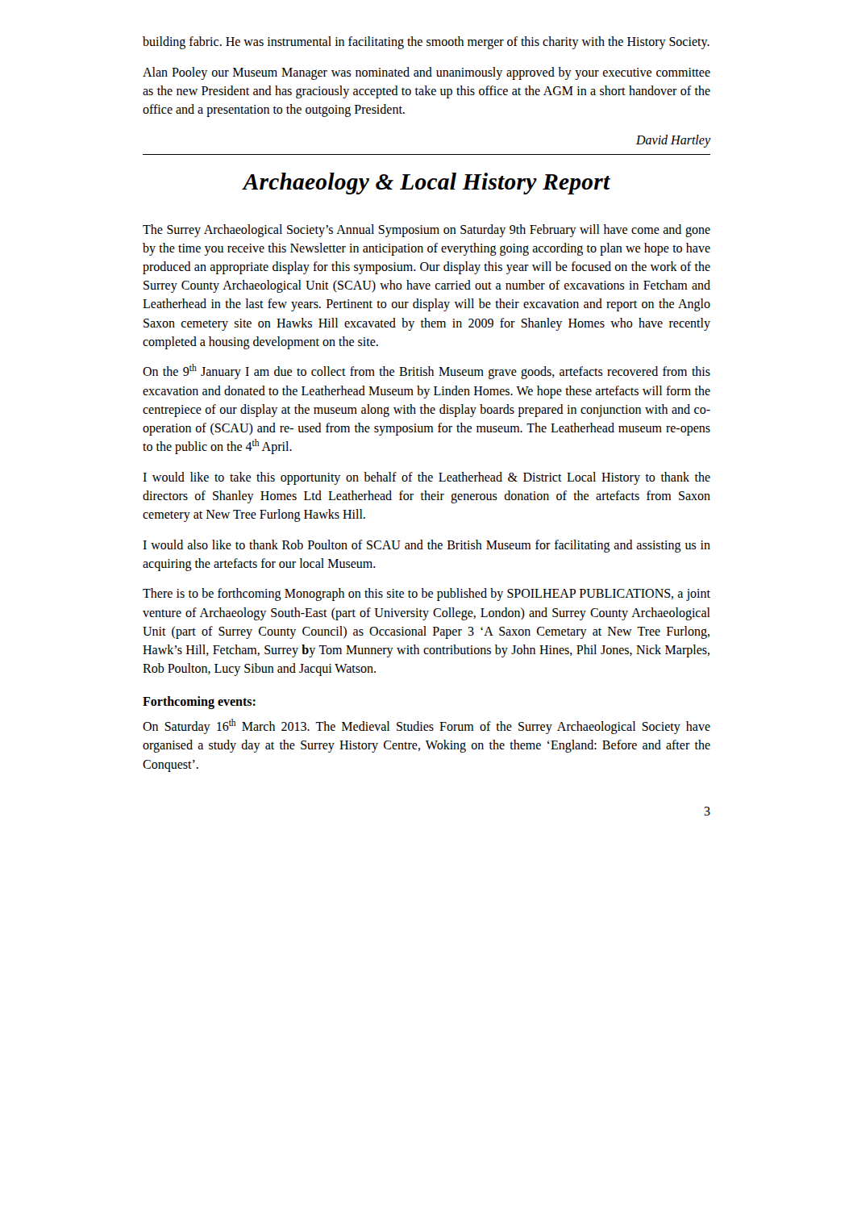building fabric. He was instrumental in facilitating the smooth merger of this charity with the History Society.
Alan Pooley our Museum Manager was nominated and unanimously approved by your executive committee as the new President and has graciously accepted to take up this office at the AGM in a short handover of the office and a presentation to the outgoing President.
David Hartley
Archaeology & Local History Report
The Surrey Archaeological Society’s Annual Symposium on Saturday 9th February will have come and gone by the time you receive this Newsletter in anticipation of everything going according to plan we hope to have produced an appropriate display for this symposium. Our display this year will be focused on the work of the Surrey County Archaeological Unit (SCAU) who have carried out a number of excavations in Fetcham and Leatherhead in the last few years. Pertinent to our display will be their excavation and report on the Anglo Saxon cemetery site on Hawks Hill excavated by them in 2009 for Shanley Homes who have recently completed a housing development on the site.
On the 9th January I am due to collect from the British Museum grave goods, artefacts recovered from this excavation and donated to the Leatherhead Museum by Linden Homes. We hope these artefacts will form the centrepiece of our display at the museum along with the display boards prepared in conjunction with and co-operation of (SCAU) and re- used from the symposium for the museum. The Leatherhead museum re-opens to the public on the 4th April.
I would like to take this opportunity on behalf of the Leatherhead & District Local History to thank the directors of Shanley Homes Ltd Leatherhead for their generous donation of the artefacts from Saxon cemetery at New Tree Furlong Hawks Hill.
I would also like to thank Rob Poulton of SCAU and the British Museum for facilitating and assisting us in acquiring the artefacts for our local Museum.
There is to be forthcoming Monograph on this site to be published by SPOILHEAP PUBLICATIONS, a joint venture of Archaeology South-East (part of University College, London) and Surrey County Archaeological Unit (part of Surrey County Council) as Occasional Paper 3 ‘A Saxon Cemetary at New Tree Furlong, Hawk’s Hill, Fetcham, Surrey by Tom Munnery with contributions by John Hines, Phil Jones, Nick Marples, Rob Poulton, Lucy Sibun and Jacqui Watson.
Forthcoming events:
On Saturday 16th March 2013. The Medieval Studies Forum of the Surrey Archaeological Society have organised a study day at the Surrey History Centre, Woking on the theme ‘England: Before and after the Conquest’.
3